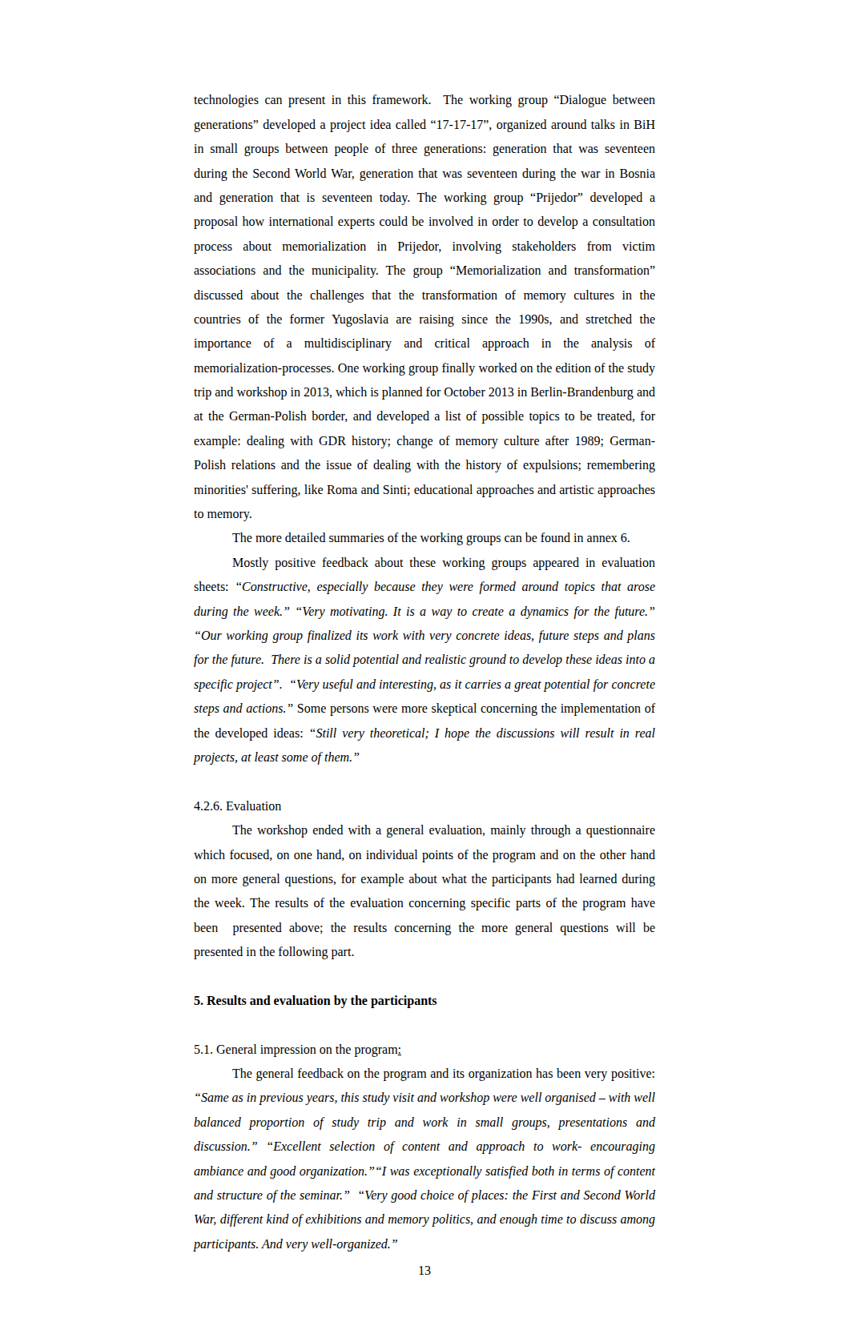technologies can present in this framework. The working group “Dialogue between generations” developed a project idea called “17-17-17”, organized around talks in BiH in small groups between people of three generations: generation that was seventeen during the Second World War, generation that was seventeen during the war in Bosnia and generation that is seventeen today. The working group “Prijedor” developed a proposal how international experts could be involved in order to develop a consultation process about memorialization in Prijedor, involving stakeholders from victim associations and the municipality. The group “Memorialization and transformation” discussed about the challenges that the transformation of memory cultures in the countries of the former Yugoslavia are raising since the 1990s, and stretched the importance of a multidisciplinary and critical approach in the analysis of memorialization-processes. One working group finally worked on the edition of the study trip and workshop in 2013, which is planned for October 2013 in Berlin-Brandenburg and at the German-Polish border, and developed a list of possible topics to be treated, for example: dealing with GDR history; change of memory culture after 1989; German-Polish relations and the issue of dealing with the history of expulsions; remembering minorities' suffering, like Roma and Sinti; educational approaches and artistic approaches to memory.
The more detailed summaries of the working groups can be found in annex 6.
Mostly positive feedback about these working groups appeared in evaluation sheets: “Constructive, especially because they were formed around topics that arose during the week.” “Very motivating. It is a way to create a dynamics for the future.” “Our working group finalized its work with very concrete ideas, future steps and plans for the future. There is a solid potential and realistic ground to develop these ideas into a specific project”. “Very useful and interesting, as it carries a great potential for concrete steps and actions.” Some persons were more skeptical concerning the implementation of the developed ideas: “Still very theoretical; I hope the discussions will result in real projects, at least some of them.”
4.2.6. Evaluation
The workshop ended with a general evaluation, mainly through a questionnaire which focused, on one hand, on individual points of the program and on the other hand on more general questions, for example about what the participants had learned during the week. The results of the evaluation concerning specific parts of the program have been presented above; the results concerning the more general questions will be presented in the following part.
5. Results and evaluation by the participants
5.1. General impression on the program:
The general feedback on the program and its organization has been very positive: “Same as in previous years, this study visit and workshop were well organised – with well balanced proportion of study trip and work in small groups, presentations and discussion.” “Excellent selection of content and approach to work- encouraging ambiance and good organization.”“I was exceptionally satisfied both in terms of content and structure of the seminar.” “Very good choice of places: the First and Second World War, different kind of exhibitions and memory politics, and enough time to discuss among participants. And very well-organized.”
13